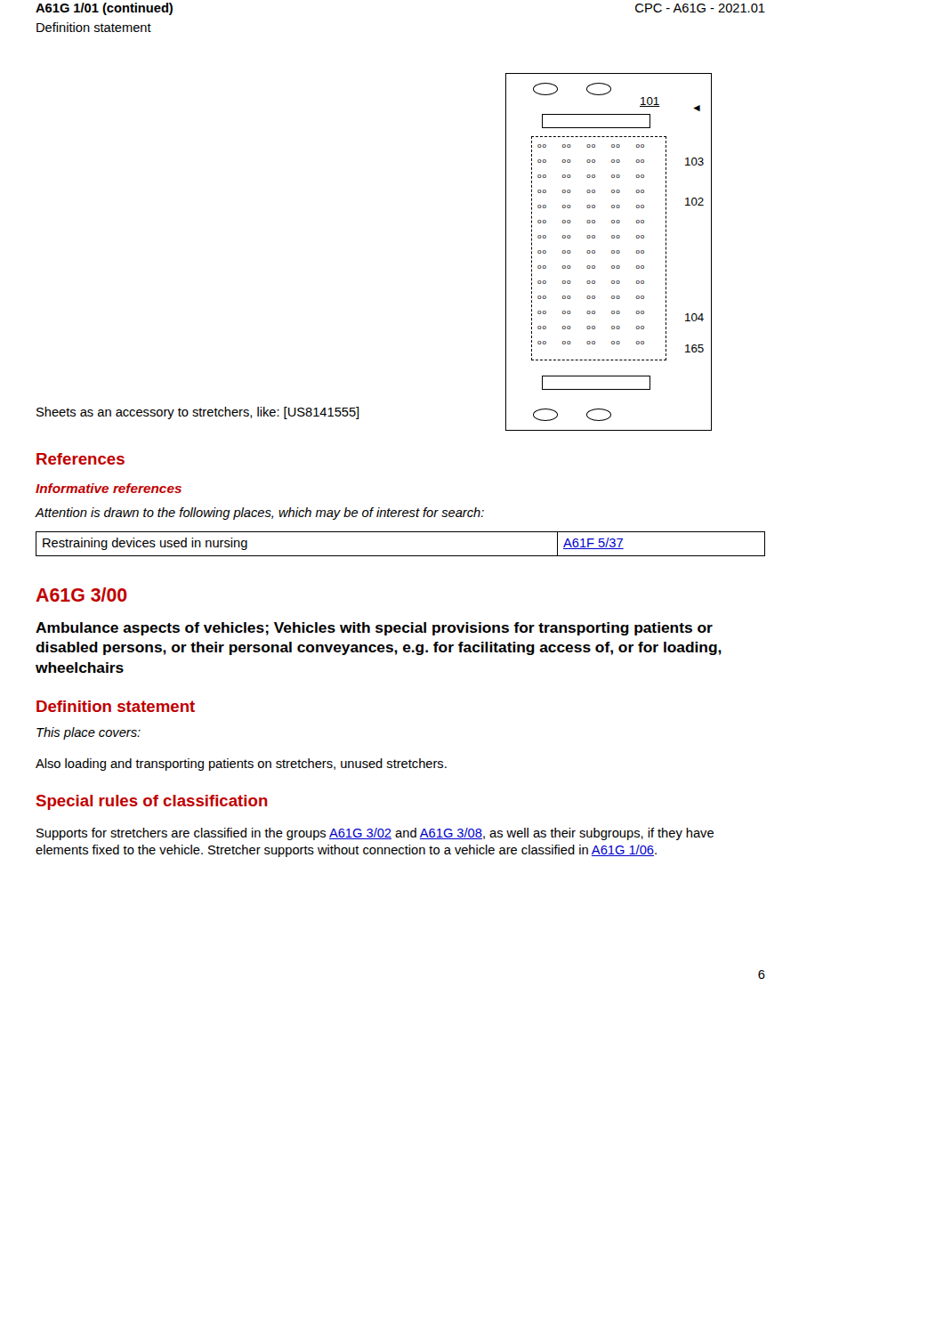A61G 1/01 (continued)
CPC - A61G - 2021.01
Definition statement
◄
101
oo oo oo oo oo oo oo oo oo oo oo oo oo oo oo oo oo oo oo oo oo oo oo oo oo oo oo oo oo oo oo oo oo oo oo oo oo oo oo oo oo oo oo oo oo oo oo oo oo oo oo oo oo oo oo oo oo oo oo oo oo oo oo oo oo oo oo oo oo oo
103
102
104
165
Sheets as an accessory to stretchers, like: [US8141555]
References
Informative references
Attention is drawn to the following places, which may be of interest for search:
| Restraining devices used in nursing | A61F 5/37 |
A61G 3/00
Ambulance aspects of vehicles; Vehicles with special provisions for transporting patients or disabled persons, or their personal conveyances, e.g. for facilitating access of, or for loading, wheelchairs
Definition statement
This place covers:
Also loading and transporting patients on stretchers, unused stretchers.
Special rules of classification
Supports for stretchers are classified in the groups A61G 3/02 and A61G 3/08, as well as their subgroups, if they have elements fixed to the vehicle. Stretcher supports without connection to a vehicle are classified in A61G 1/06.
6